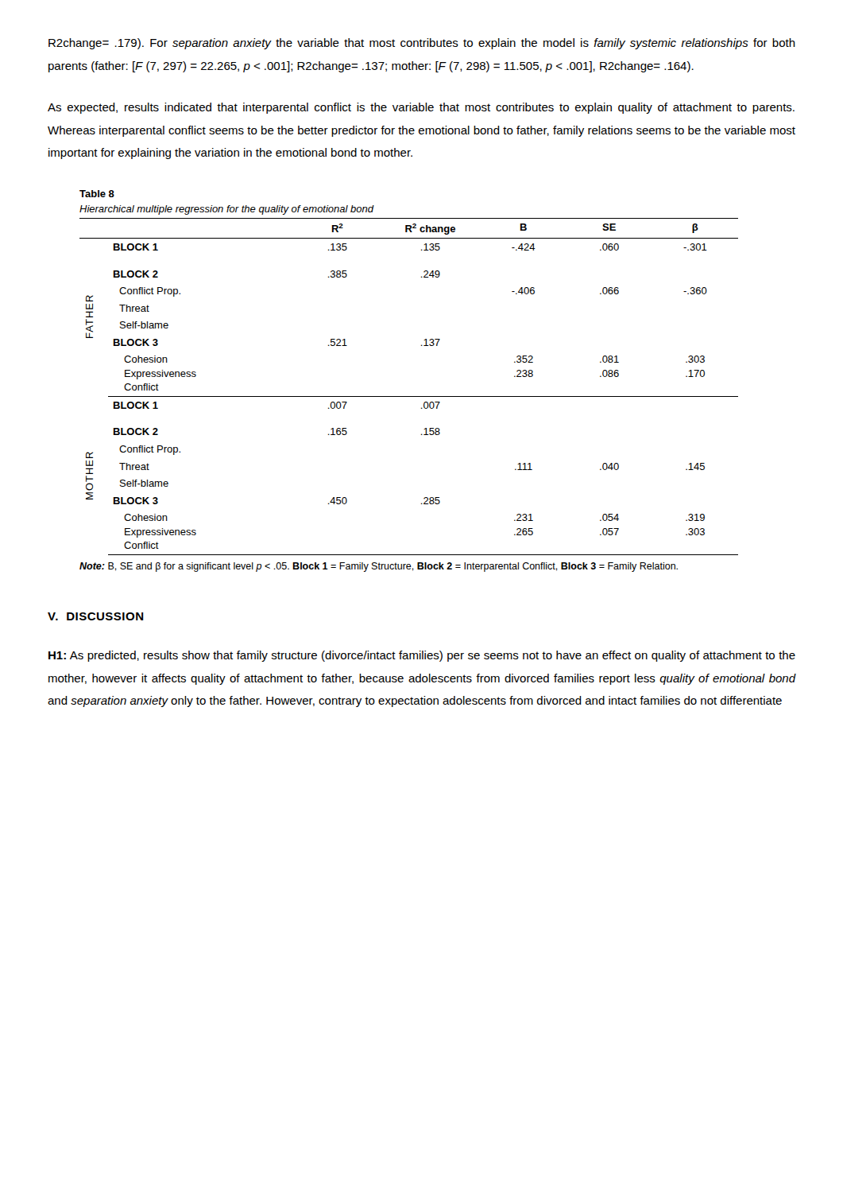R2change= .179). For separation anxiety the variable that most contributes to explain the model is family systemic relationships for both parents (father: [F (7, 297) = 22.265, p < .001]; R2change= .137; mother: [F (7, 298) = 11.505, p < .001], R2change= .164).
As expected, results indicated that interparental conflict is the variable that most contributes to explain quality of attachment to parents. Whereas interparental conflict seems to be the better predictor for the emotional bond to father, family relations seems to be the variable most important for explaining the variation in the emotional bond to mother.
Table 8
Hierarchical multiple regression for the quality of emotional bond
| | | R 2 | R 2 change | B | SE | β |
| --- | --- | --- | --- | --- | --- | --- |
| FATHER | BLOCK 1 | .135 | .135 | -.424 | .060 | -.301 |
| BLOCK 2 | .385 | .249 | | | |
| Conflict Prop. | | | -.406 | .066 | -.360 |
| Threat | | | | | |
| Self-blame | | | | | |
| BLOCK 3 | .521 | .137 | | | |
| Cohesion Expressiveness Conflict | | | .352 .238 | .081 .086 | .303 .170 |
| MOTHER | BLOCK 1 | .007 | .007 | | | |
| BLOCK 2 | .165 | .158 | | | |
| Conflict Prop. | | | | | |
| Threat | | | .111 | .040 | .145 |
| Self-blame | | | | | |
| BLOCK 3 | .450 | .285 | | | |
| Cohesion Expressiveness Conflict | | | .231 .265 | .054 .057 | .319 .303 |
Note: B, SE and β for a significant level p < .05. Block 1 = Family Structure, Block 2 = Interparental Conflict, Block 3 = Family Relation.
V. DISCUSSION
H1: As predicted, results show that family structure (divorce/intact families) per se seems not to have an effect on quality of attachment to the mother, however it affects quality of attachment to father, because adolescents from divorced families report less quality of emotional bond and separation anxiety only to the father. However, contrary to expectation adolescents from divorced and intact families do not differentiate